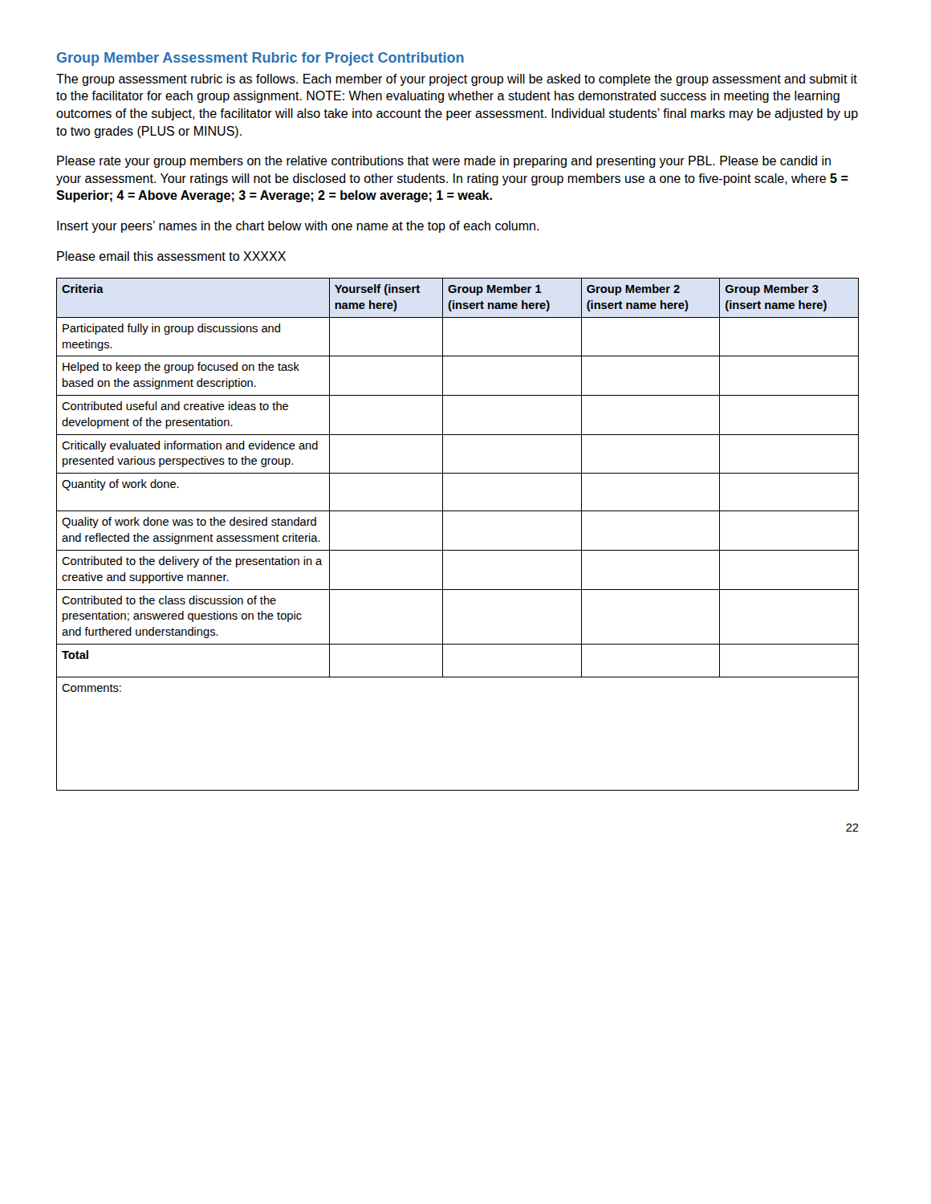Group Member Assessment Rubric for Project Contribution
The group assessment rubric is as follows. Each member of your project group will be asked to complete the group assessment and submit it to the facilitator for each group assignment. NOTE: When evaluating whether a student has demonstrated success in meeting the learning outcomes of the subject, the facilitator will also take into account the peer assessment. Individual students’ final marks may be adjusted by up to two grades (PLUS or MINUS).
Please rate your group members on the relative contributions that were made in preparing and presenting your PBL. Please be candid in your assessment. Your ratings will not be disclosed to other students. In rating your group members use a one to five-point scale, where 5 = Superior; 4 = Above Average; 3 = Average; 2 = below average; 1 = weak.
Insert your peers’ names in the chart below with one name at the top of each column.
Please email this assessment to XXXXX
| Criteria | Yourself (insert name here) | Group Member 1 (insert name here) | Group Member 2 (insert name here) | Group Member 3 (insert name here) |
| --- | --- | --- | --- | --- |
| Participated fully in group discussions and meetings. | | | | |
| Helped to keep the group focused on the task based on the assignment description. | | | | |
| Contributed useful and creative ideas to the development of the presentation. | | | | |
| Critically evaluated information and evidence and presented various perspectives to the group. | | | | |
| Quantity of work done. | | | | |
| Quality of work done was to the desired standard and reflected the assignment assessment criteria. | | | | |
| Contributed to the delivery of the presentation in a creative and supportive manner. | | | | |
| Contributed to the class discussion of the presentation; answered questions on the topic and furthered understandings. | | | | |
| Total | | | | |
| Comments: |
22